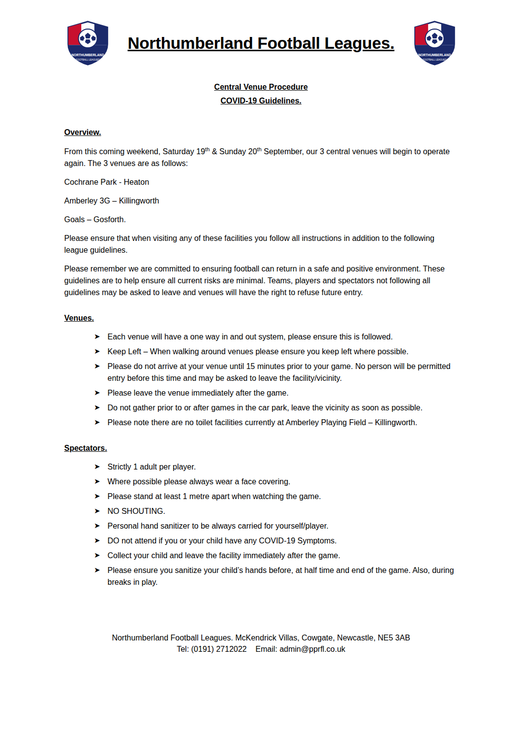NORTHUMBERLAND FOOTBALL LEAGUES
Northumberland Football Leagues.
NORTHUMBERLAND FOOTBALL LEAGUES
Central Venue Procedure
COVID-19 Guidelines.
Overview.
From this coming weekend, Saturday 19th & Sunday 20th September, our 3 central venues will begin to operate again. The 3 venues are as follows:
Cochrane Park - Heaton
Amberley 3G – Killingworth
Goals – Gosforth.
Please ensure that when visiting any of these facilities you follow all instructions in addition to the following league guidelines.
Please remember we are committed to ensuring football can return in a safe and positive environment. These guidelines are to help ensure all current risks are minimal. Teams, players and spectators not following all guidelines may be asked to leave and venues will have the right to refuse future entry.
Venues.
Each venue will have a one way in and out system, please ensure this is followed.
Keep Left – When walking around venues please ensure you keep left where possible.
Please do not arrive at your venue until 15 minutes prior to your game. No person will be permitted entry before this time and may be asked to leave the facility/vicinity.
Please leave the venue immediately after the game.
Do not gather prior to or after games in the car park, leave the vicinity as soon as possible.
Please note there are no toilet facilities currently at Amberley Playing Field – Killingworth.
Spectators.
Strictly 1 adult per player.
Where possible please always wear a face covering.
Please stand at least 1 metre apart when watching the game.
NO SHOUTING.
Personal hand sanitizer to be always carried for yourself/player.
DO not attend if you or your child have any COVID-19 Symptoms.
Collect your child and leave the facility immediately after the game.
Please ensure you sanitize your child’s hands before, at half time and end of the game. Also, during breaks in play.
Northumberland Football Leagues. McKendrick Villas, Cowgate, Newcastle, NE5 3AB
Tel: (0191) 2712022 Email: admin@pprfl.co.uk